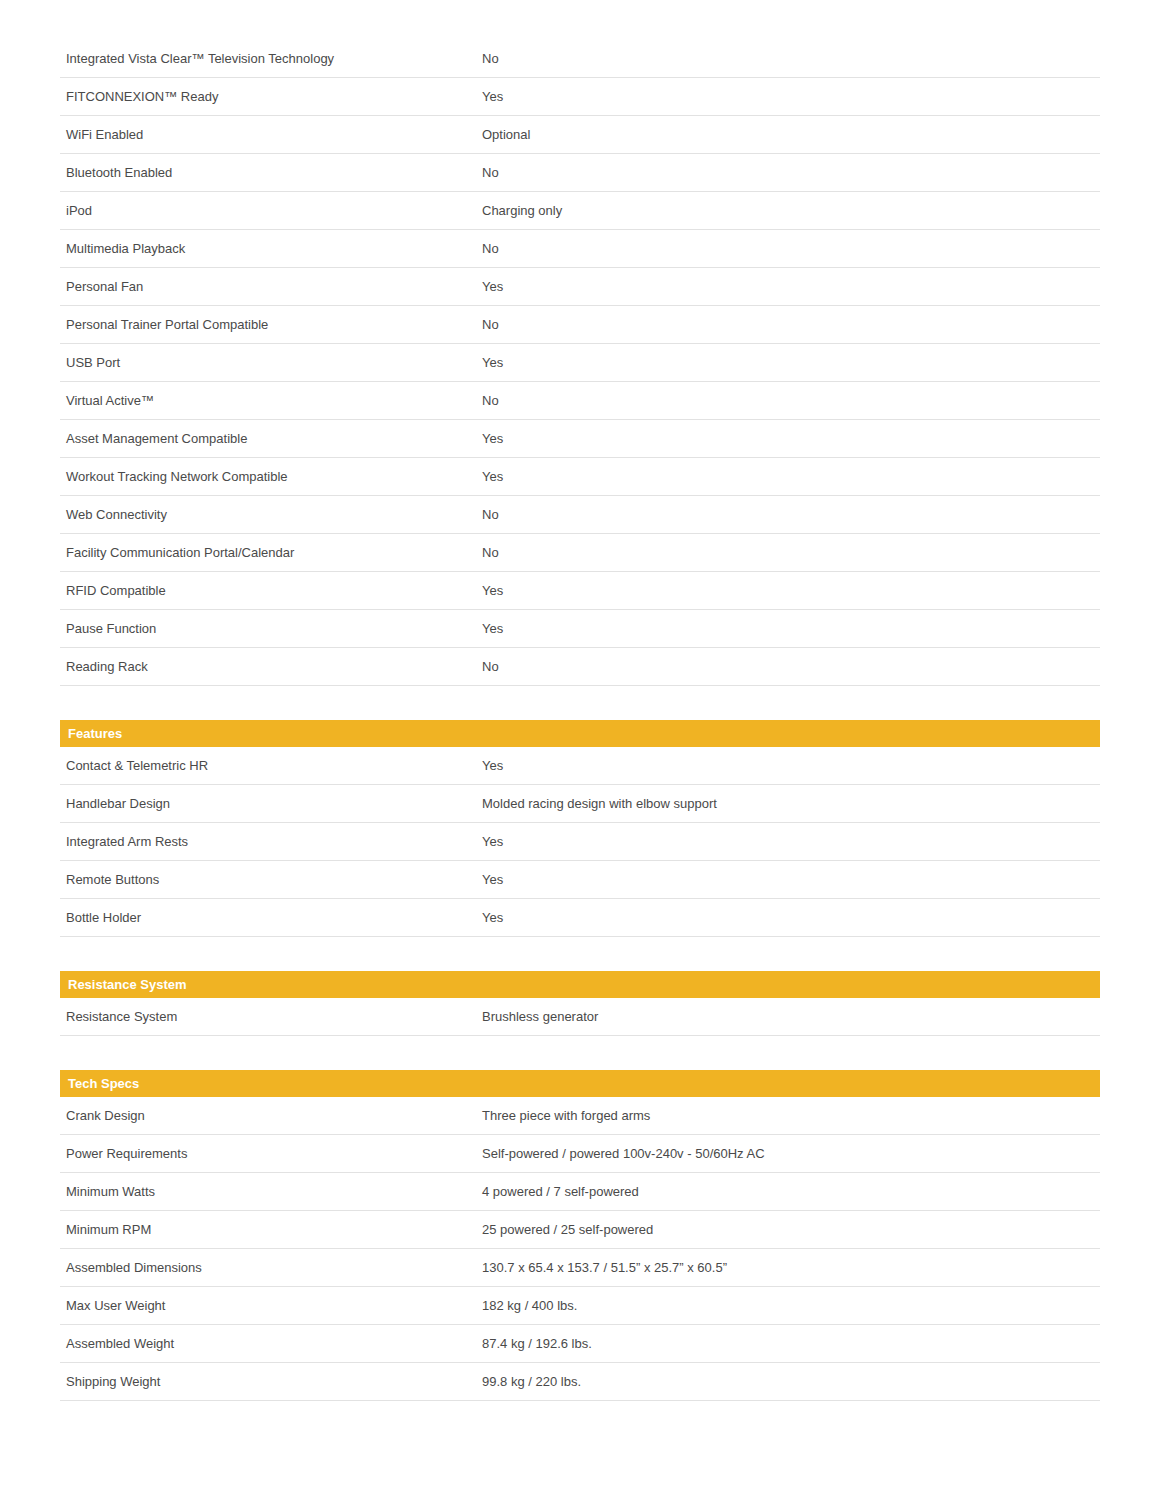| Integrated Vista Clear™ Television Technology | No |
| FITCONNEXION™ Ready | Yes |
| WiFi Enabled | Optional |
| Bluetooth Enabled | No |
| iPod | Charging only |
| Multimedia Playback | No |
| Personal Fan | Yes |
| Personal Trainer Portal Compatible | No |
| USB Port | Yes |
| Virtual Active™ | No |
| Asset Management Compatible | Yes |
| Workout Tracking Network Compatible | Yes |
| Web Connectivity | No |
| Facility Communication Portal/Calendar | No |
| RFID Compatible | Yes |
| Pause Function | Yes |
| Reading Rack | No |
Features
| Contact & Telemetric HR | Yes |
| Handlebar Design | Molded racing design with elbow support |
| Integrated Arm Rests | Yes |
| Remote Buttons | Yes |
| Bottle Holder | Yes |
Resistance System
| Resistance System | Brushless generator |
Tech Specs
| Crank Design | Three piece with forged arms |
| Power Requirements | Self-powered / powered 100v-240v - 50/60Hz AC |
| Minimum Watts | 4 powered / 7 self-powered |
| Minimum RPM | 25 powered / 25 self-powered |
| Assembled Dimensions | 130.7 x 65.4 x 153.7 / 51.5” x 25.7” x 60.5” |
| Max User Weight | 182 kg / 400 lbs. |
| Assembled Weight | 87.4 kg / 192.6 lbs. |
| Shipping Weight | 99.8 kg / 220 lbs. |